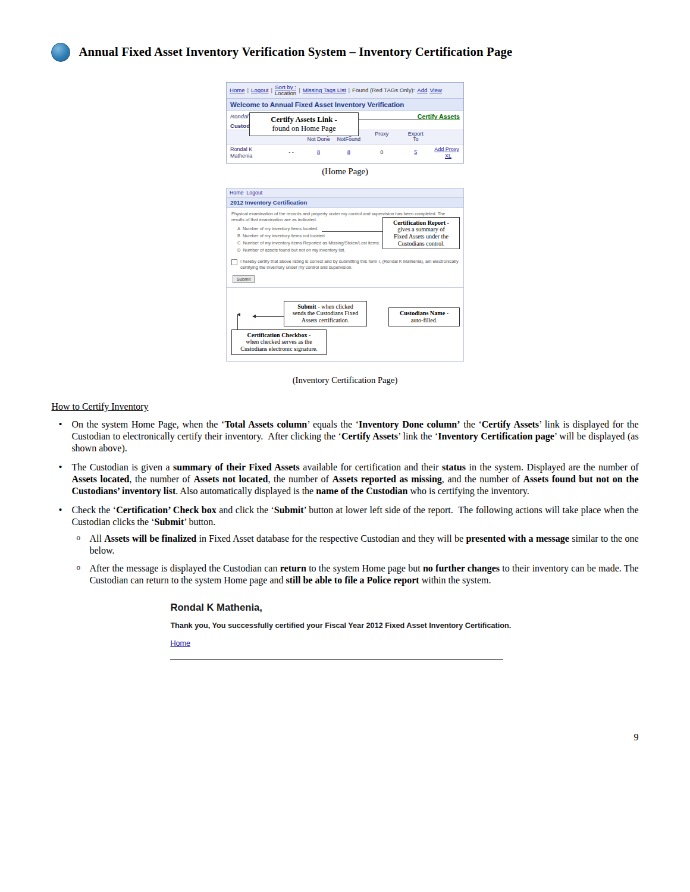Annual Fixed Asset Inventory Verification System – Inventory Certification Page
Home|Logout| Sort by : Location |Missing Tags List| Found (Red TAGs Only): Add View
Welcome to Annual Fixed Asset Inventory Verification
Rondal Certify Assets
Custodi
Inventory
Not Done
Tags
NotFound
Proxy
Export
To
Rondal K
Mathenia
- -
8
8
0
5
Add Proxy XL
Certify Assets Link -
found on Home Page
(Home Page)
Home Logout
2012 Inventory Certification
Physical examination of the records and property under my control and supervision has been completed. The results of that examination are as indicated.
A Number of my inventory items located.
B Number of my inventory items not located.
C Number of my inventory items Reported as Missing/Stolen/Lost items.
D Number of assets found but not on my inventory list.
I hereby certify that above listing is correct and by submitting this form I, (Rondal K Mathenia), am electronically certifying the inventory under my control and supervision.
Submit
Certification Report -
gives a summary of
Fixed Assets under the
Custodians control.
Submit - when clicked
sends the Custodians Fixed
Assets certification.
Custodians Name -
auto-filled.
Certification Checkbox -
when checked serves as the
Custodians electronic signature.
(Inventory Certification Page)
How to Certify Inventory
On the system Home Page, when the ‘Total Assets column’ equals the ‘Inventory Done column’ the ‘Certify Assets’ link is displayed for the Custodian to electronically certify their inventory. After clicking the ‘Certify Assets’ link the ‘Inventory Certification page’ will be displayed (as shown above).
The Custodian is given a summary of their Fixed Assets available for certification and their status in the system. Displayed are the number of Assets located, the number of Assets not located, the number of Assets reported as missing, and the number of Assets found but not on the Custodians’ inventory list. Also automatically displayed is the name of the Custodian who is certifying the inventory.
Check the ‘Certification’ Check box and click the ‘Submit’ button at lower left side of the report. The following actions will take place when the Custodian clicks the ‘Submit’ button.
All Assets will be finalized in Fixed Asset database for the respective Custodian and they will be presented with a message similar to the one below.
After the message is displayed the Custodian can return to the system Home page but no further changes to their inventory can be made. The Custodian can return to the system Home page and still be able to file a Police report within the system.
Rondal K Mathenia,
Thank you, You successfully certified your Fiscal Year 2012 Fixed Asset Inventory Certification.
Home
9